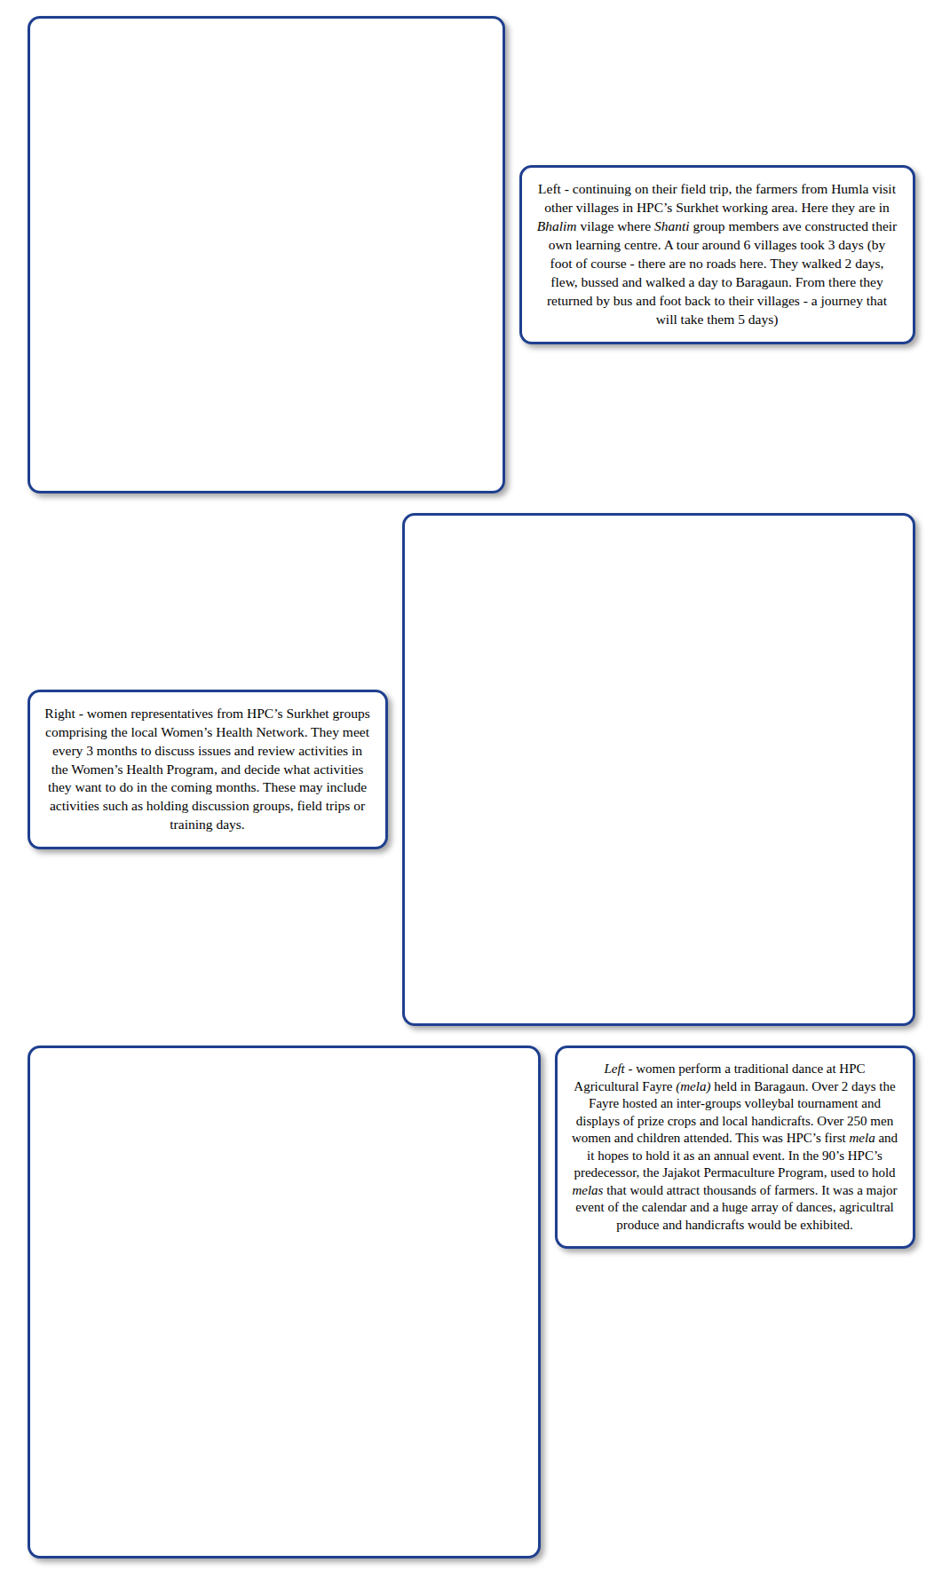Left - continuing on their field trip, the farmers from Humla visit other villages in HPC’s Surkhet working area. Here they are in Bhalim vilage where Shanti group members ave constructed their own learning centre. A tour around 6 villages took 3 days (by foot of course - there are no roads here. They walked 2 days, flew, bussed and walked a day to Baragaun. From there they returned by bus and foot back to their villages - a journey that will take them 5 days)
Right - women representatives from HPC’s Surkhet groups comprising the local Women’s Health Network. They meet every 3 months to discuss issues and review activities in the Women’s Health Program, and decide what activities they want to do in the coming months. These may include activities such as holding discussion groups, field trips or training days.
Left - women perform a traditional dance at HPC Agricultural Fayre (mela) held in Baragaun. Over 2 days the Fayre hosted an inter-groups volleybal tournament and displays of prize crops and local handicrafts. Over 250 men women and children attended. This was HPC’s first mela and it hopes to hold it as an annual event. In the 90’s HPC’s predecessor, the Jajakot Permaculture Program, used to hold melas that would attract thousands of farmers. It was a major event of the calendar and a huge array of dances, agricultral produce and handicrafts would be exhibited.